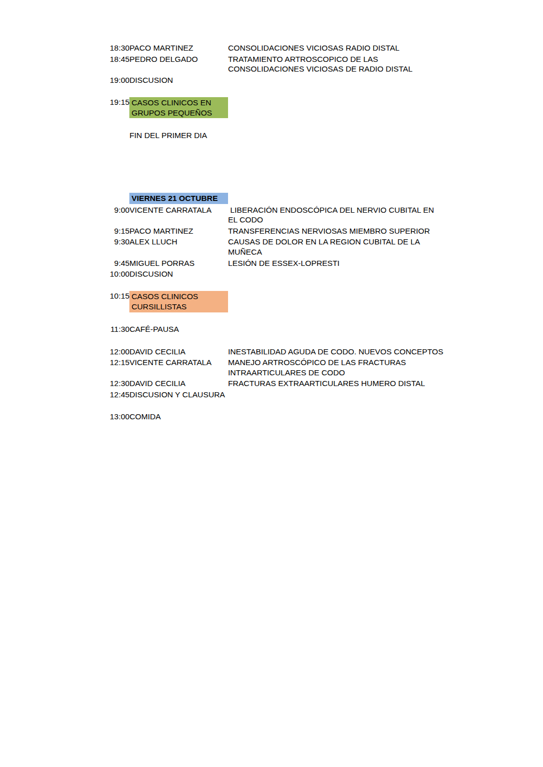| 18:30 | PACO MARTINEZ | CONSOLIDACIONES VICIOSAS RADIO DISTAL |
| 18:45 | PEDRO DELGADO | TRATAMIENTO ARTROSCOPICO DE LAS CONSOLIDACIONES VICIOSAS DE RADIO DISTAL |
| 19:00 | DISCUSION | |
| 19:15 | CASOS CLINICOS EN GRUPOS PEQUEÑOS | |
| | FIN DEL PRIMER DIA | |
| | VIERNES 21 OCTUBRE | |
| 9:00 | VICENTE CARRATALA | LIBERACIÓN ENDOSCÓPICA DEL NERVIO CUBITAL EN EL CODO |
| 9:15 | PACO MARTINEZ | TRANSFERENCIAS NERVIOSAS MIEMBRO SUPERIOR |
| 9:30 | ALEX LLUCH | CAUSAS DE DOLOR EN LA REGION CUBITAL DE LA MUÑECA |
| 9:45 | MIGUEL PORRAS | LESIÓN DE ESSEX-LOPRESTI |
| 10:00 | DISCUSION | |
| 10:15 | CASOS CLINICOS CURSILLISTAS | |
| 11:30 | CAFÉ-PAUSA | |
| 12:00 | DAVID CECILIA | INESTABILIDAD AGUDA DE CODO. NUEVOS CONCEPTOS |
| 12:15 | VICENTE CARRATALA | MANEJO ARTROSCÓPICO DE LAS FRACTURAS INTRAARTICULARES DE CODO |
| 12:30 | DAVID CECILIA | FRACTURAS EXTRAARTICULARES HUMERO DISTAL |
| 12:45 | DISCUSION Y CLAUSURA | |
| 13:00 | COMIDA | |